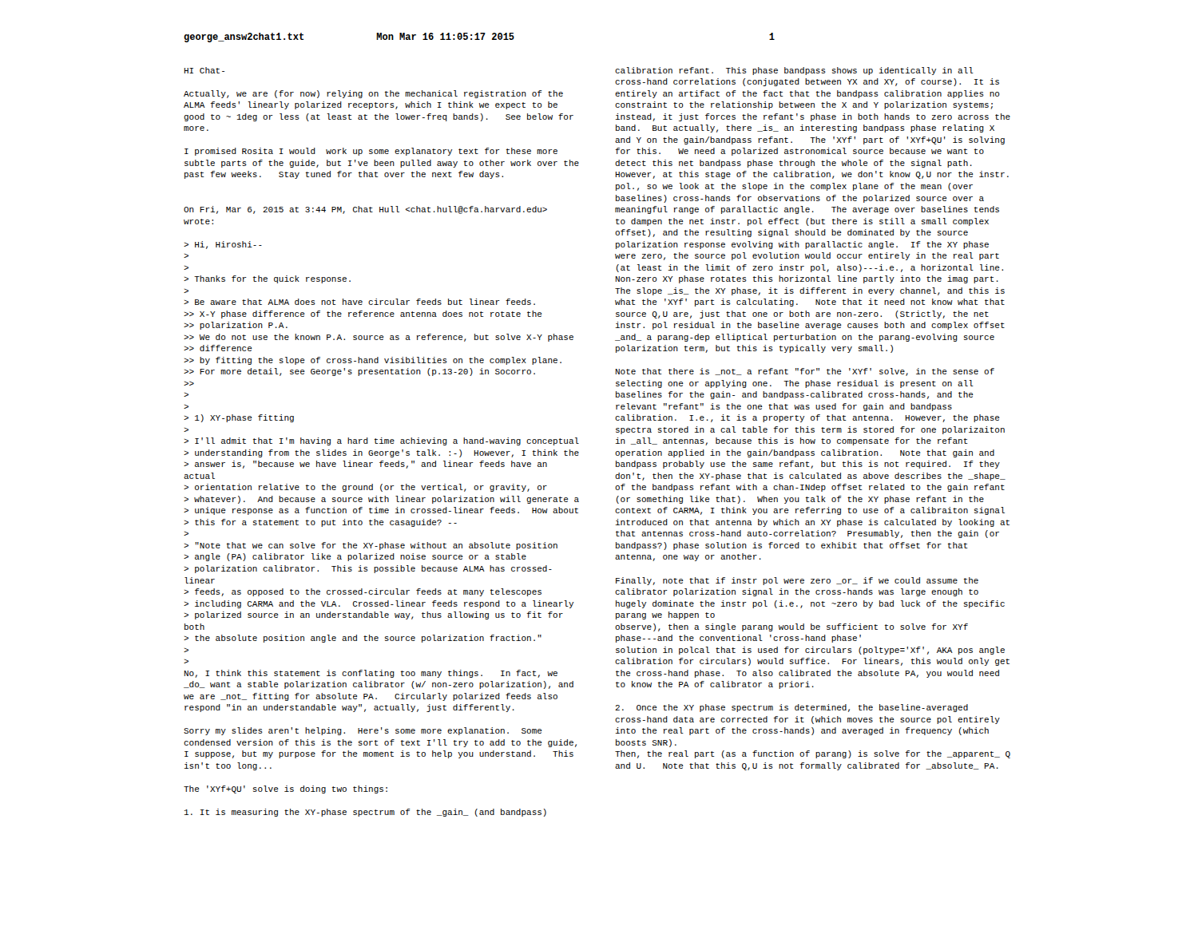george_answ2chat1.txt Mon Mar 16 11:05:17 2015 1
HI Chat-

Actually, we are (for now) relying on the mechanical registration of the
ALMA feeds' linearly polarized receptors, which I think we expect to be
good to ~ 1deg or less (at least at the lower-freq bands).   See below for
more.

I promised Rosita I would  work up some explanatory text for these more
subtle parts of the guide, but I've been pulled away to other work over the
past few weeks.   Stay tuned for that over the next few days.


On Fri, Mar 6, 2015 at 3:44 PM, Chat Hull <chat.hull@cfa.harvard.edu> wrote:

> Hi, Hiroshi--
>
>
> Thanks for the quick response.
>
> Be aware that ALMA does not have circular feeds but linear feeds.
>> X-Y phase difference of the reference antenna does not rotate the
>> polarization P.A.
>> We do not use the known P.A. source as a reference, but solve X-Y phase
>> difference
>> by fitting the slope of cross-hand visibilities on the complex plane.
>> For more detail, see George's presentation (p.13-20) in Socorro.
>>
>
>
> 1) XY-phase fitting
>
> I'll admit that I'm having a hard time achieving a hand-waving conceptual
> understanding from the slides in George's talk. :-)  However, I think the
> answer is, "because we have linear feeds," and linear feeds have an actual
> orientation relative to the ground (or the vertical, or gravity, or
> whatever).  And because a source with linear polarization will generate a
> unique response as a function of time in crossed-linear feeds.  How about
> this for a statement to put into the casaguide? --
>
> "Note that we can solve for the XY-phase without an absolute position
> angle (PA) calibrator like a polarized noise source or a stable
> polarization calibrator.  This is possible because ALMA has crossed-linear
> feeds, as opposed to the crossed-circular feeds at many telescopes
> including CARMA and the VLA.  Crossed-linear feeds respond to a linearly
> polarized source in an understandable way, thus allowing us to fit for both
> the absolute position angle and the source polarization fraction."
>
>
No, I think this statement is conflating too many things.   In fact, we
_do_ want a stable polarization calibrator (w/ non-zero polarization), and
we are _not_ fitting for absolute PA.   Circularly polarized feeds also
respond "in an understandable way", actually, just differently.

Sorry my slides aren't helping.  Here's some more explanation.  Some
condensed version of this is the sort of text I'll try to add to the guide,
I suppose, but my purpose for the moment is to help you understand.   This
isn't too long...

The 'XYf+QU' solve is doing two things:

1. It is measuring the XY-phase spectrum of the _gain_ (and bandpass)
calibration refant.  This phase bandpass shows up identically in all
cross-hand correlations (conjugated between YX and XY, of course).  It is
entirely an artifact of the fact that the bandpass calibration applies no
constraint to the relationship between the X and Y polarization systems;
instead, it just forces the refant's phase in both hands to zero across the
band.  But actually, there _is_ an interesting bandpass phase relating X
and Y on the gain/bandpass refant.   The 'XYf' part of 'XYf+QU' is solving
for this.   We need a polarized astronomical source because we want to
detect this net bandpass phase through the whole of the signal path.
However, at this stage of the calibration, we don't know Q,U nor the instr.
pol., so we look at the slope in the complex plane of the mean (over
baselines) cross-hands for observations of the polarized source over a
meaningful range of parallactic angle.   The average over baselines tends
to dampen the net instr. pol effect (but there is still a small complex
offset), and the resulting signal should be dominated by the source
polarization response evolving with parallactic angle.  If the XY phase
were zero, the source pol evolution would occur entirely in the real part
(at least in the limit of zero instr pol, also)---i.e., a horizontal line.
Non-zero XY phase rotates this horizontal line partly into the imag part.
The slope _is_ the XY phase, it is different in every channel, and this is
what the 'XYf' part is calculating.   Note that it need not know what that
source Q,U are, just that one or both are non-zero.  (Strictly, the net
instr. pol residual in the baseline average causes both and complex offset
_and_ a parang-dep elliptical perturbation on the parang-evolving source
polarization term, but this is typically very small.)

Note that there is _not_ a refant "for" the 'XYf' solve, in the sense of
selecting one or applying one.  The phase residual is present on all
baselines for the gain- and bandpass-calibrated cross-hands, and the
relevant "refant" is the one that was used for gain and bandpass
calibration.  I.e., it is a property of that antenna.  However, the phase
spectra stored in a cal table for this term is stored for one polarizaiton
in _all_ antennas, because this is how to compensate for the refant
operation applied in the gain/bandpass calibration.   Note that gain and
bandpass probably use the same refant, but this is not required.  If they
don't, then the XY-phase that is calculated as above describes the _shape_
of the bandpass refant with a chan-INdep offset related to the gain refant
(or something like that).  When you talk of the XY phase refant in the
context of CARMA, I think you are referring to use of a calibraiton signal
introduced on that antenna by which an XY phase is calculated by looking at
that antennas cross-hand auto-correlation?  Presumably, then the gain (or
bandpass?) phase solution is forced to exhibit that offset for that
antenna, one way or another.

Finally, note that if instr pol were zero _or_ if we could assume the
calibrator polarization signal in the cross-hands was large enough to
hugely dominate the instr pol (i.e., not ~zero by bad luck of the specific
parang we happen to
observe), then a single parang would be sufficient to solve for XYf
phase---and the conventional 'cross-hand phase'
solution in polcal that is used for circulars (poltype='Xf', AKA pos angle
calibration for circulars) would suffice.  For linears, this would only get
the cross-hand phase.  To also calibrated the absolute PA, you would need
to know the PA of calibrator a priori.

2.  Once the XY phase spectrum is determined, the baseline-averaged
cross-hand data are corrected for it (which moves the source pol entirely
into the real part of the cross-hands) and averaged in frequency (which
boosts SNR).
Then, the real part (as a function of parang) is solve for the _apparent_ Q
and U.   Note that this Q,U is not formally calibrated for _absolute_ PA.